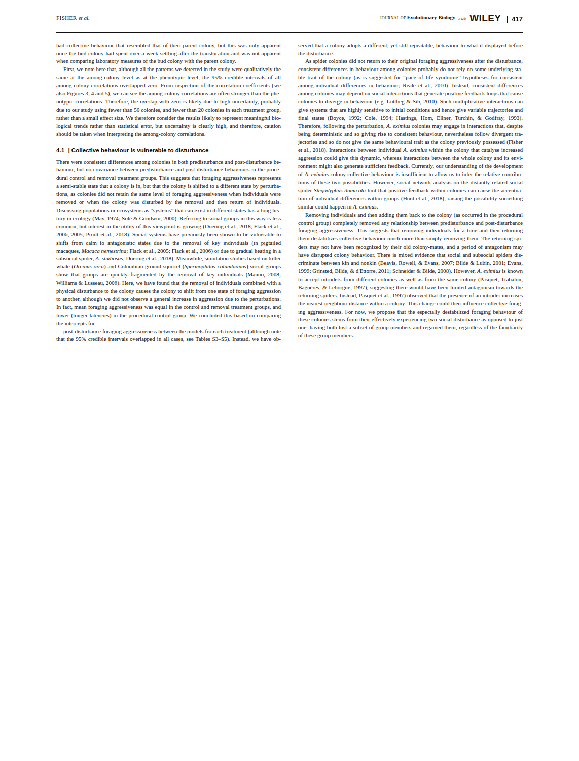FISHER et al.
JOURNAL OF Evolutionary Biology eseb WILEY 417
had collective behaviour that resembled that of their parent colony, but this was only apparent once the bud colony had spent over a week settling after the translocation and was not apparent when comparing laboratory measures of the bud colony with the parent colony.
First, we note here that, although all the patterns we detected in the study were qualitatively the same at the among-colony level as at the phenotypic level, the 95% credible intervals of all among-colony correlations overlapped zero. From inspection of the correlation coefficients (see also Figures 3, 4 and 5), we can see the among-colony correlations are often stronger than the phenotypic correlations. Therefore, the overlap with zero is likely due to high uncertainty, probably due to our study using fewer than 50 colonies, and fewer than 20 colonies in each treatment group, rather than a small effect size. We therefore consider the results likely to represent meaningful biological trends rather than statistical error, but uncertainty is clearly high, and therefore, caution should be taken when interpreting the among-colony correlations.
4.1 | Collective behaviour is vulnerable to disturbance
There were consistent differences among colonies in both predisturbance and post-disturbance behaviour, but no covariance between predisturbance and post-disturbance behaviours in the procedural control and removal treatment groups. This suggests that foraging aggressiveness represents a semi-stable state that a colony is in, but that the colony is shifted to a different state by perturbations, as colonies did not retain the same level of foraging aggressiveness when individuals were removed or when the colony was disturbed by the removal and then return of individuals. Discussing populations or ecosystems as “systems” that can exist in different states has a long history in ecology (May, 1974; Solé & Goodwin, 2000). Referring to social groups in this way is less common, but interest in the utility of this viewpoint is growing (Doering et al., 2018; Flack et al., 2006, 2005; Pruitt et al., 2018). Social systems have previously been shown to be vulnerable to shifts from calm to antagonistic states due to the removal of key individuals (in pigtailed macaques, Macaca nemestrina; Flack et al., 2005; Flack et al., 2006) or due to gradual heating in a subsocial spider, A. studiosus; Doering et al., 2018). Meanwhile, simulation studies based on killer whale (Orcinus orca) and Columbian ground squirrel (Spermophilus columbianus) social groups show that groups are quickly fragmented by the removal of key individuals (Manno, 2008; Williams & Lusseau, 2006). Here, we have found that the removal of individuals combined with a physical disturbance to the colony causes the colony to shift from one state of foraging aggression to another, although we did not observe a general increase in aggression due to the perturbations. In fact, mean foraging aggressiveness was equal in the control and removal treatment groups, and lower (longer latencies) in the procedural control group. We concluded this based on comparing the intercepts for
post-disturbance foraging aggressiveness between the models for each treatment (although note that the 95% credible intervals overlapped in all cases, see Tables S3–S5). Instead, we have observed that a colony adopts a different, yet still repeatable, behaviour to what it displayed before the disturbance.
As spider colonies did not return to their original foraging aggressiveness after the disturbance, consistent differences in behaviour among-colonies probably do not rely on some underlying stable trait of the colony (as is suggested for “pace of life syndrome” hypotheses for consistent among-individual differences in behaviour; Réale et al., 2010). Instead, consistent differences among colonies may depend on social interactions that generate positive feedback loops that cause colonies to diverge in behaviour (e.g. Luttbeg & Sih, 2010). Such multiplicative interactions can give systems that are highly sensitive to initial conditions and hence give variable trajectories and final states (Boyce, 1992; Cole, 1994; Hastings, Hom, Ellner, Turchin, & Godfray, 1993). Therefore, following the perturbation, A. eximius colonies may engage in interactions that, despite being deterministic and so giving rise to consistent behaviour, nevertheless follow divergent trajectories and so do not give the same behavioural trait as the colony previously possessed (Fisher et al., 2018). Interactions between individual A. eximius within the colony that catalyse increased aggression could give this dynamic, whereas interactions between the whole colony and its environment might also generate sufficient feedback. Currently, our understanding of the development of A. eximius colony collective behaviour is insufficient to allow us to infer the relative contributions of these two possibilities. However, social network analysis on the distantly related social spider Stegodyphus dumicola hint that positive feedback within colonies can cause the accentuation of individual differences within groups (Hunt et al., 2018), raising the possibility something similar could happen in A. eximius.
Removing individuals and then adding them back to the colony (as occurred in the procedural control group) completely removed any relationship between predisturbance and post-disturbance foraging aggressiveness. This suggests that removing individuals for a time and then returning them destabilizes collective behaviour much more than simply removing them. The returning spiders may not have been recognized by their old colony-mates, and a period of antagonism may have disrupted colony behaviour. There is mixed evidence that social and subsocial spiders discriminate between kin and nonkin (Beavis, Rowell, & Evans, 2007; Bilde & Lubin, 2001; Evans, 1999; Grinsted, Bilde, & d'Ettorre, 2011; Schneider & Bilde, 2008). However, A. eximius is known to accept intruders from different colonies as well as from the same colony (Pasquet, Trabalon, Bagnères, & Leborgne, 1997), suggesting there would have been limited antagonism towards the returning spiders. Instead, Pasquet et al., 1997) observed that the presence of an intruder increases the nearest neighbour distance within a colony. This change could then influence collective foraging aggressiveness. For now, we propose that the especially destabilized foraging behaviour of these colonies stems from their effectively experiencing two social disturbance as opposed to just one: having both lost a subset of group members and regained them, regardless of the familiarity of these group members.